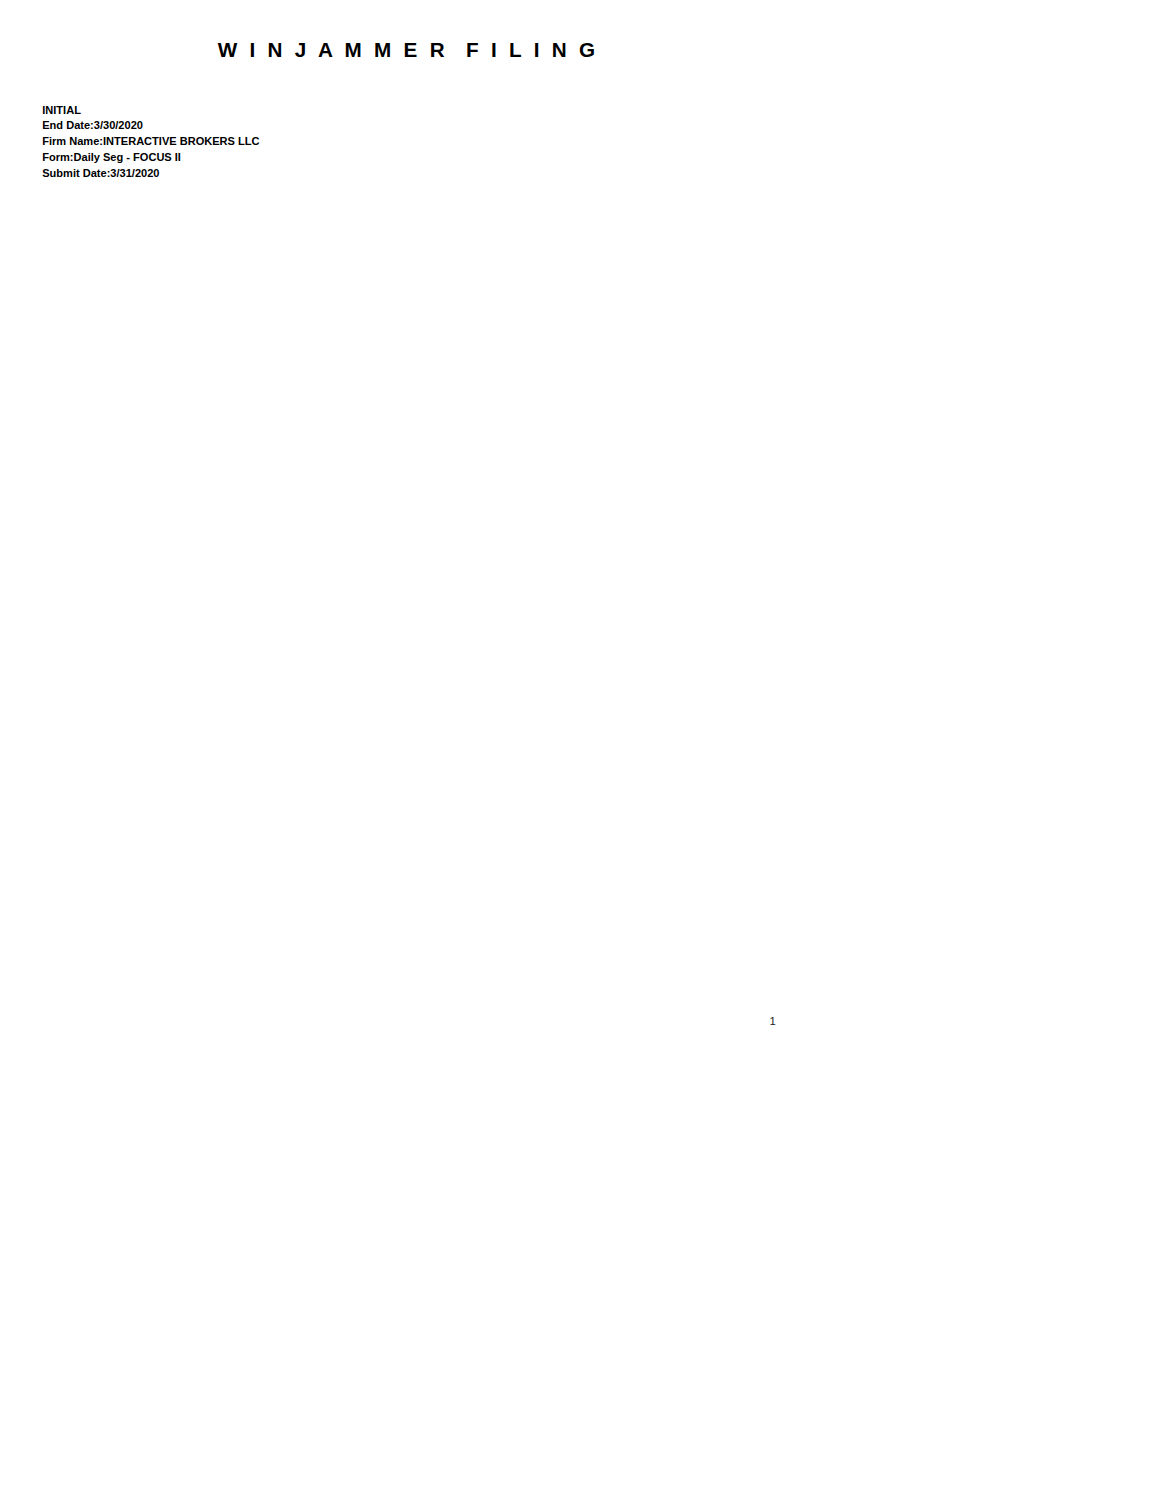W I N J A M M E R F I L I N G
INITIAL
End Date:3/30/2020
Firm Name:INTERACTIVE BROKERS LLC
Form:Daily Seg - FOCUS II
Submit Date:3/31/2020
1